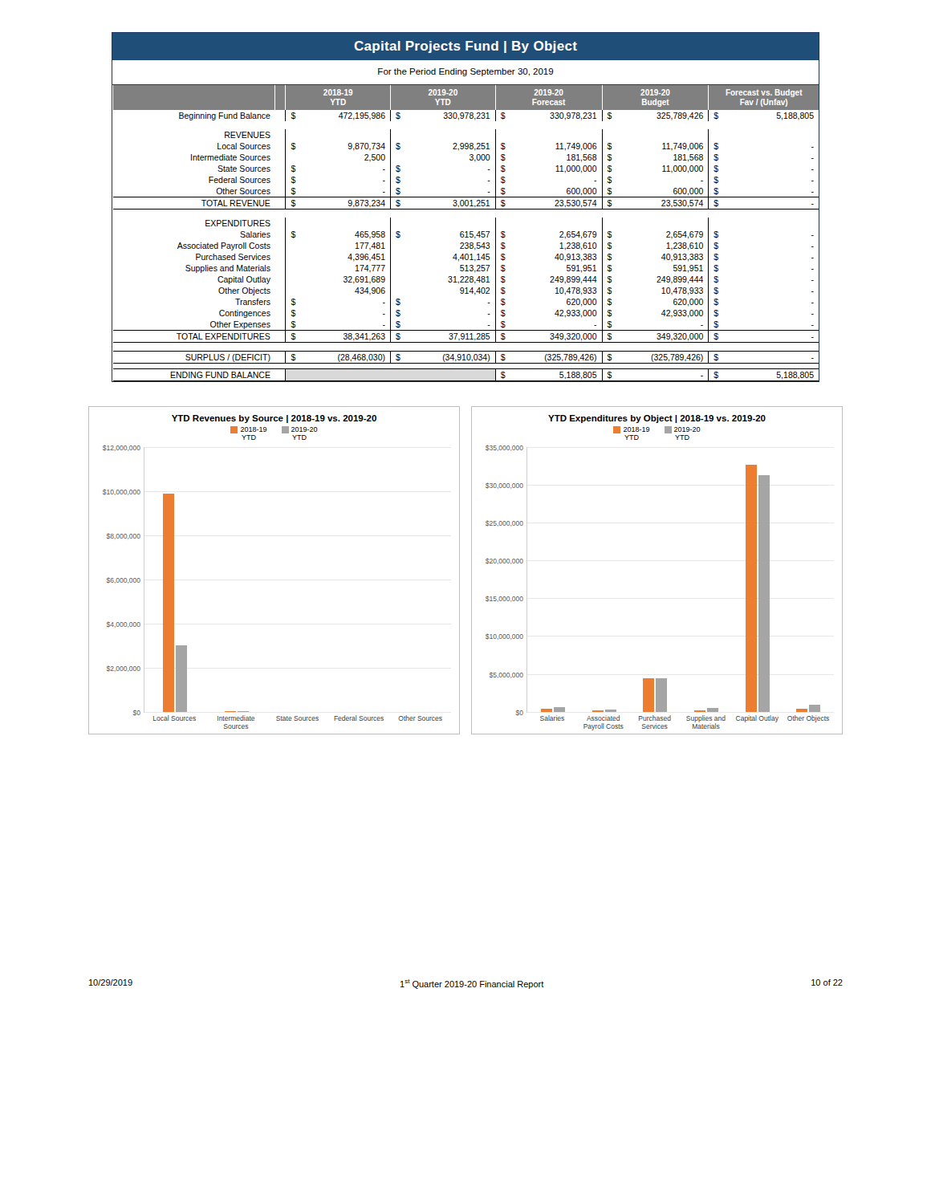Capital Projects Fund | By Object
For the Period Ending September 30, 2019
| | | 2018-19 YTD | 2019-20 YTD | 2019-20 Forecast | 2019-20 Budget | Forecast vs. Budget Fav / (Unfav) |
| --- | --- | --- | --- | --- | --- | --- |
| Beginning Fund Balance | | $ | 472,195,986 | $ | 330,978,231 | $ | 330,978,231 | $ | 325,789,426 | $ | 5,188,805 |
| REVENUES | | | | | | | | | | | |
| Local Sources | | $ | 9,870,734 | $ | 2,998,251 | $ | 11,749,006 | $ | 11,749,006 | $ | - |
| Intermediate Sources | | | 2,500 | | 3,000 | $ | 181,568 | $ | 181,568 | $ | - |
| State Sources | | $ | - | $ | - | $ | 11,000,000 | $ | 11,000,000 | $ | - |
| Federal Sources | | $ | - | $ | - | $ | - | $ | - | $ | - |
| Other Sources | | $ | - | $ | - | $ | 600,000 | $ | 600,000 | $ | - |
| TOTAL REVENUE | | $ | 9,873,234 | $ | 3,001,251 | $ | 23,530,574 | $ | 23,530,574 | $ | - |
| EXPENDITURES | | | | | | | | | | | |
| Salaries | | $ | 465,958 | $ | 615,457 | $ | 2,654,679 | $ | 2,654,679 | $ | - |
| Associated Payroll Costs | | | 177,481 | | 238,543 | $ | 1,238,610 | $ | 1,238,610 | $ | - |
| Purchased Services | | | 4,396,451 | | 4,401,145 | $ | 40,913,383 | $ | 40,913,383 | $ | - |
| Supplies and Materials | | | 174,777 | | 513,257 | $ | 591,951 | $ | 591,951 | $ | - |
| Capital Outlay | | | 32,691,689 | | 31,228,481 | $ | 249,899,444 | $ | 249,899,444 | $ | - |
| Other Objects | | | 434,906 | | 914,402 | $ | 10,478,933 | $ | 10,478,933 | $ | - |
| Transfers | | $ | - | $ | - | $ | 620,000 | $ | 620,000 | $ | - |
| Contingences | | $ | - | $ | - | $ | 42,933,000 | $ | 42,933,000 | $ | - |
| Other Expenses | | $ | - | $ | - | $ | - | $ | - | $ | - |
| TOTAL EXPENDITURES | | $ | 38,341,263 | $ | 37,911,285 | $ | 349,320,000 | $ | 349,320,000 | $ | - |
| SURPLUS / (DEFICIT) | | $ | (28,468,030) | $ | (34,910,034) | $ | (325,789,426) | $ | (325,789,426) | $ | - |
| ENDING FUND BALANCE | | | | | | $ | 5,188,805 | $ | - | $ | 5,188,805 |
YTD Revenues by Source | 2018-19 vs. 2019-20
2018-19
YTD
2019-20
YTD
$12,000,000
$10,000,000
$8,000,000
$6,000,000
$4,000,000
$2,000,000
$0
Local Sources
Intermediate
Sources
State Sources
Federal Sources
Other Sources
YTD Expenditures by Object | 2018-19 vs. 2019-20
2018-19
YTD
2019-20
YTD
$35,000,000
$30,000,000
$25,000,000
$20,000,000
$15,000,000
$10,000,000
$5,000,000
$0
Salaries
Associated
Payroll Costs
Purchased
Services
Supplies and
Materials
Capital Outlay
Other Objects
10/29/2019
1st Quarter 2019-20 Financial Report
10 of 22